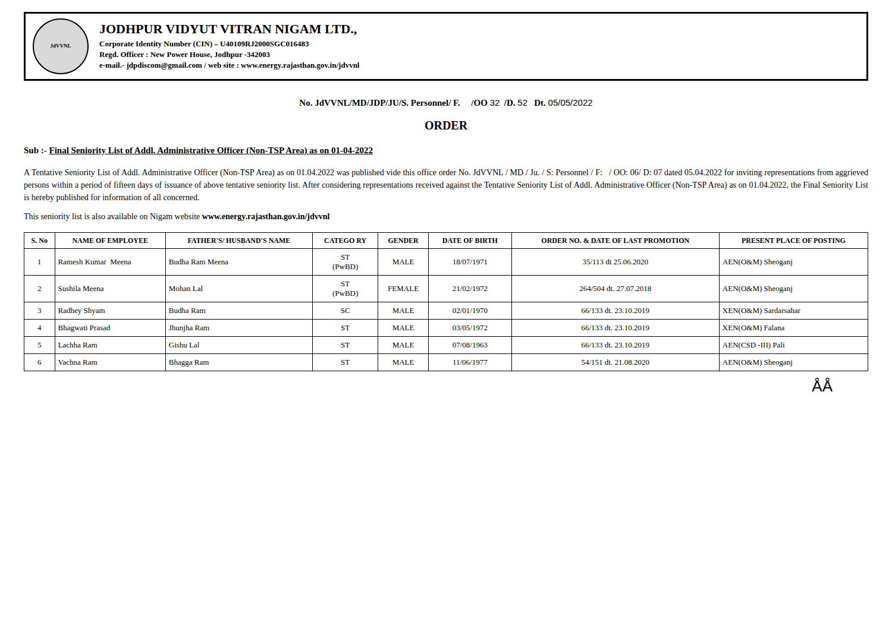JdVVNL
JODHPUR VIDYUT VITRAN NIGAM LTD.,
Corporate Identity Number (CIN) – U40109RJ2000SGC016483
Regd. Officer : New Power House, Jodhpur -342003
e-mail.- jdpdiscom@gmail.com / web site : www.energy.rajasthan.gov.in/jdvvnl
No. JdVVNL/MD/JDP/JU/S. Personnel/ F. /OO 32 /D. 52 Dt. 05/05/2022
ORDER
Sub :- Final Seniority List of Addl. Administrative Officer (Non-TSP Area) as on 01-04-2022
A Tentative Seniority List of Addl. Administrative Officer (Non-TSP Area) as on 01.04.2022 was published vide this office order No. JdVVNL / MD / Ju. / S: Personnel / F: / OO: 06/ D: 07 dated 05.04.2022 for inviting representations from aggrieved persons within a period of fifteen days of issuance of above tentative seniority list. After considering representations received against the Tentative Seniority List of Addl. Administrative Officer (Non-TSP Area) as on 01.04.2022, the Final Seniority List is hereby published for information of all concerned.
This seniority list is also available on Nigam website www.energy.rajasthan.gov.in/jdvvnl
| S. No | NAME OF EMPLOYEE | FATHER'S/ HUSBAND'S NAME | CATEGO RY | GENDER | DATE OF BIRTH | ORDER NO. & DATE OF LAST PROMOTION | PRESENT PLACE OF POSTING |
| --- | --- | --- | --- | --- | --- | --- | --- |
| 1 | Ramesh Kumar Meena | Budha Ram Meena | ST (PwBD) | MALE | 18/07/1971 | 35/113 dt 25.06.2020 | AEN(O&M) Sheoganj |
| 2 | Sushila Meena | Mohan Lal | ST (PwBD) | FEMALE | 21/02/1972 | 264/504 dt. 27.07.2018 | AEN(O&M) Sheoganj |
| 3 | Radhey Shyam | Budha Ram | SC | MALE | 02/01/1970 | 66/133 dt. 23.10.2019 | XEN(O&M) Sardarsahar |
| 4 | Bhagwati Prasad | Jhunjha Ram | ST | MALE | 03/05/1972 | 66/133 dt. 23.10.2019 | XEN(O&M) Falana |
| 5 | Lachha Ram | Gishu Lal | ST | MALE | 07/08/1963 | 66/133 dt. 23.10.2019 | AEN(CSD -III) Pali |
| 6 | Vachna Ram | Bhagga Ram | ST | MALE | 11/06/1977 | 54/151 dt. 21.08.2020 | AEN(O&M) Sheoganj |
ÅÅ